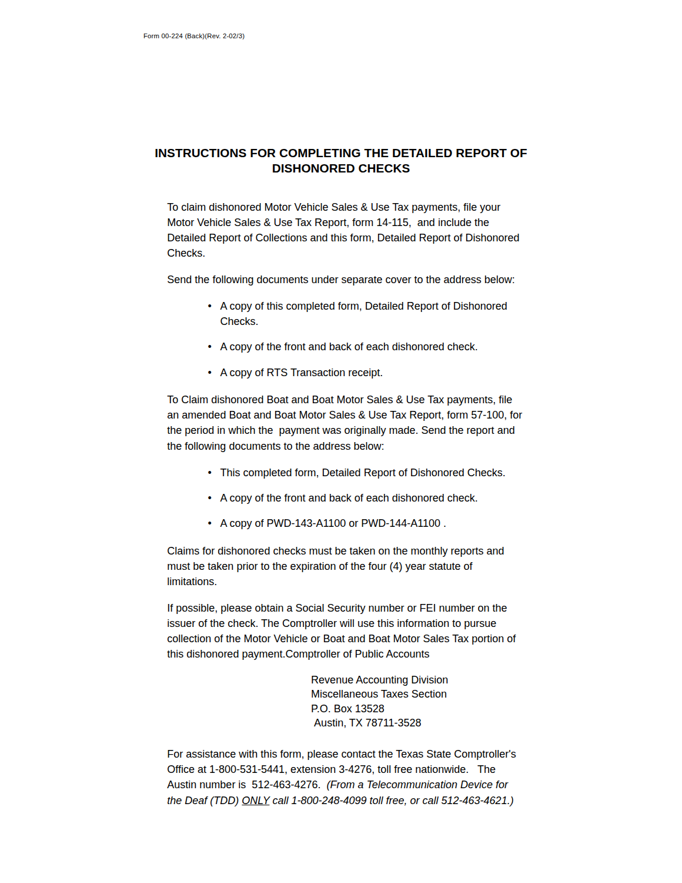Form 00-224 (Back)(Rev. 2-02/3)
INSTRUCTIONS FOR COMPLETING THE DETAILED REPORT OF DISHONORED CHECKS
To claim dishonored Motor Vehicle Sales & Use Tax payments, file your Motor Vehicle Sales & Use Tax Report, form 14-115, and include the Detailed Report of Collections and this form, Detailed Report of Dishonored Checks.
Send the following documents under separate cover to the address below:
A copy of this completed form, Detailed Report of Dishonored Checks.
A copy of the front and back of each dishonored check.
A copy of RTS Transaction receipt.
To Claim dishonored Boat and Boat Motor Sales & Use Tax payments, file an amended Boat and Boat Motor Sales & Use Tax Report, form 57-100, for the period in which the payment was originally made. Send the report and the following documents to the address below:
This completed form, Detailed Report of Dishonored Checks.
A copy of the front and back of each dishonored check.
A copy of PWD-143-A1100 or PWD-144-A1100 .
Claims for dishonored checks must be taken on the monthly reports and must be taken prior to the expiration of the four (4) year statute of limitations.
If possible, please obtain a Social Security number or FEI number on the issuer of the check. The Comptroller will use this information to pursue collection of the Motor Vehicle or Boat and Boat Motor Sales Tax portion of this dishonored payment.Comptroller of Public Accounts
Revenue Accounting Division
Miscellaneous Taxes Section
P.O. Box 13528
Austin, TX 78711-3528
For assistance with this form, please contact the Texas State Comptroller's Office at 1-800-531-5441, extension 3-4276, toll free nationwide. The Austin number is 512-463-4276. (From a Telecommunication Device for the Deaf (TDD) ONLY call 1-800-248-4099 toll free, or call 512-463-4621.)